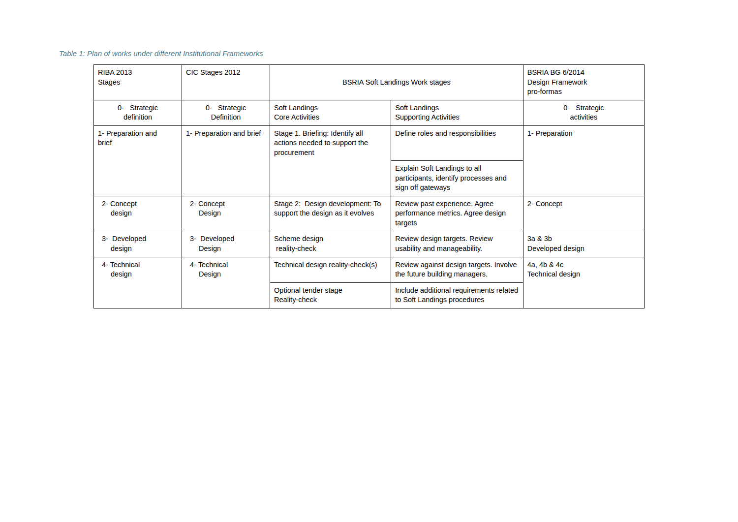Table 1: Plan of works under different Institutional Frameworks
| RIBA 2013 Stages | CIC Stages 2012 | BSRIA Soft Landings Work stages | BSRIA BG 6/2014 Design Framework pro-formas |
| 0- Strategic definition | 0- Strategic Definition | Soft Landings Core Activities | Soft Landings Supporting Activities | 0- Strategic activities |
| 1- Preparation and brief | 1- Preparation and brief | Stage 1. Briefing: Identify all actions needed to support the procurement | Define roles and responsibilities | 1- Preparation |
| | Explain Soft Landings to all participants, identify processes and sign off gateways |
| 2- Concept design | 2- Concept Design | Stage 2: Design development: To support the design as it evolves | Review past experience. Agree performance metrics. Agree design targets | 2- Concept |
| 3- Developed design | 3- Developed Design | Scheme design reality-check | Review design targets. Review usability and manageability. | 3a & 3b Developed design |
| 4- Technical design | 4- Technical Design | Technical design reality-check(s) | Review against design targets. Involve the future building managers. | 4a, 4b & 4c Technical design |
| Optional tender stage Reality-check | Include additional requirements related to Soft Landings procedures |